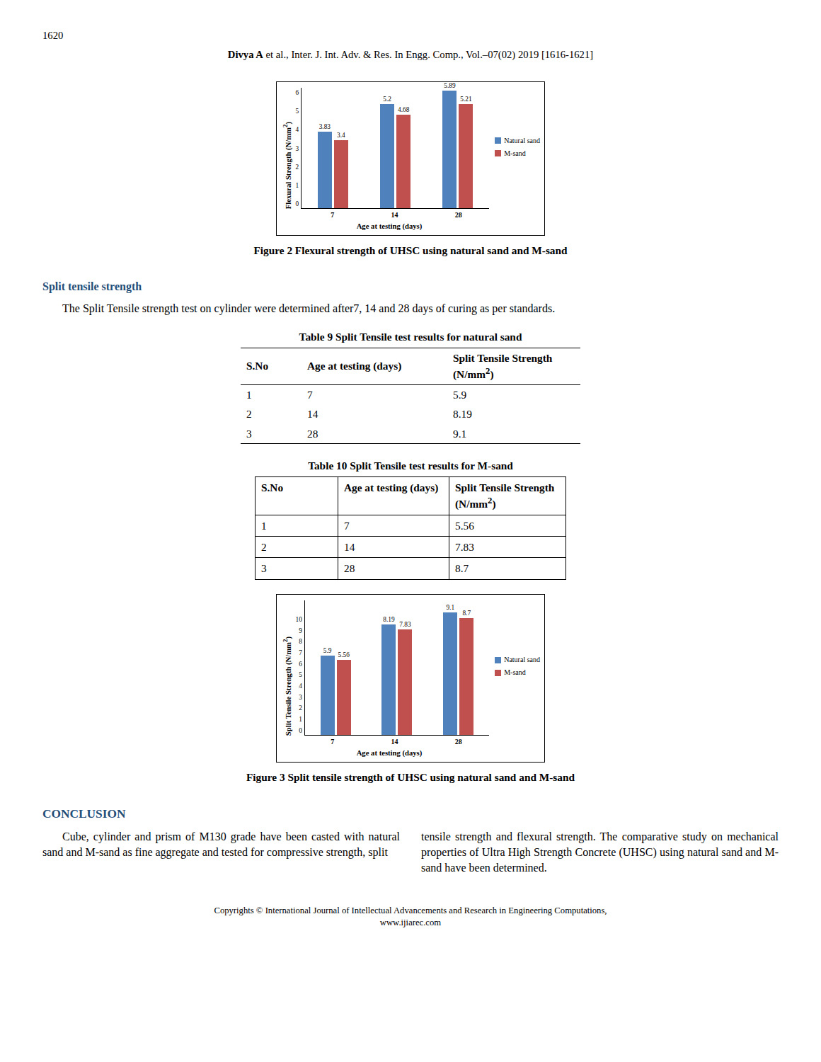1620
Divya A et al., Inter. J. Int. Adv. & Res. In Engg. Comp., Vol.–07(02) 2019 [1616-1621]
Flexural Strength (N/mm2)
6
5
4
3
2
1
0
3.83
3.4
5.2
4.68
5.89
5.21
Natural sand
M-sand
7
14
28
Age at testing (days)
Figure 2 Flexural strength of UHSC using natural sand and M-sand
Split tensile strength
The Split Tensile strength test on cylinder were determined after7, 14 and 28 days of curing as per standards.
Table 9 Split Tensile test results for natural sand
| S.No | Age at testing (days) | Split Tensile Strength (N/mm 2 ) |
| --- | --- | --- |
| 1 | 7 | 5.9 |
| 2 | 14 | 8.19 |
| 3 | 28 | 9.1 |
Table 10 Split Tensile test results for M-sand
| S.No | Age at testing (days) | Split Tensile Strength (N/mm 2 ) |
| --- | --- | --- |
| 1 | 7 | 5.56 |
| 2 | 14 | 7.83 |
| 3 | 28 | 8.7 |
Split Tensile Strength (N/mm2)
10
9
8
7
6
5
4
3
2
1
0
5.9
5.56
8.19
7.83
9.1
8.7
Natural sand
M-sand
7
14
28
Age at testing (days)
Figure 3 Split tensile strength of UHSC using natural sand and M-sand
CONCLUSION
Cube, cylinder and prism of M130 grade have been casted with natural sand and M-sand as fine aggregate and tested for compressive strength, split
tensile strength and flexural strength. The comparative study on mechanical properties of Ultra High Strength Concrete (UHSC) using natural sand and M-sand have been determined.
Copyrights © International Journal of Intellectual Advancements and Research in Engineering Computations,
www.ijiarec.com